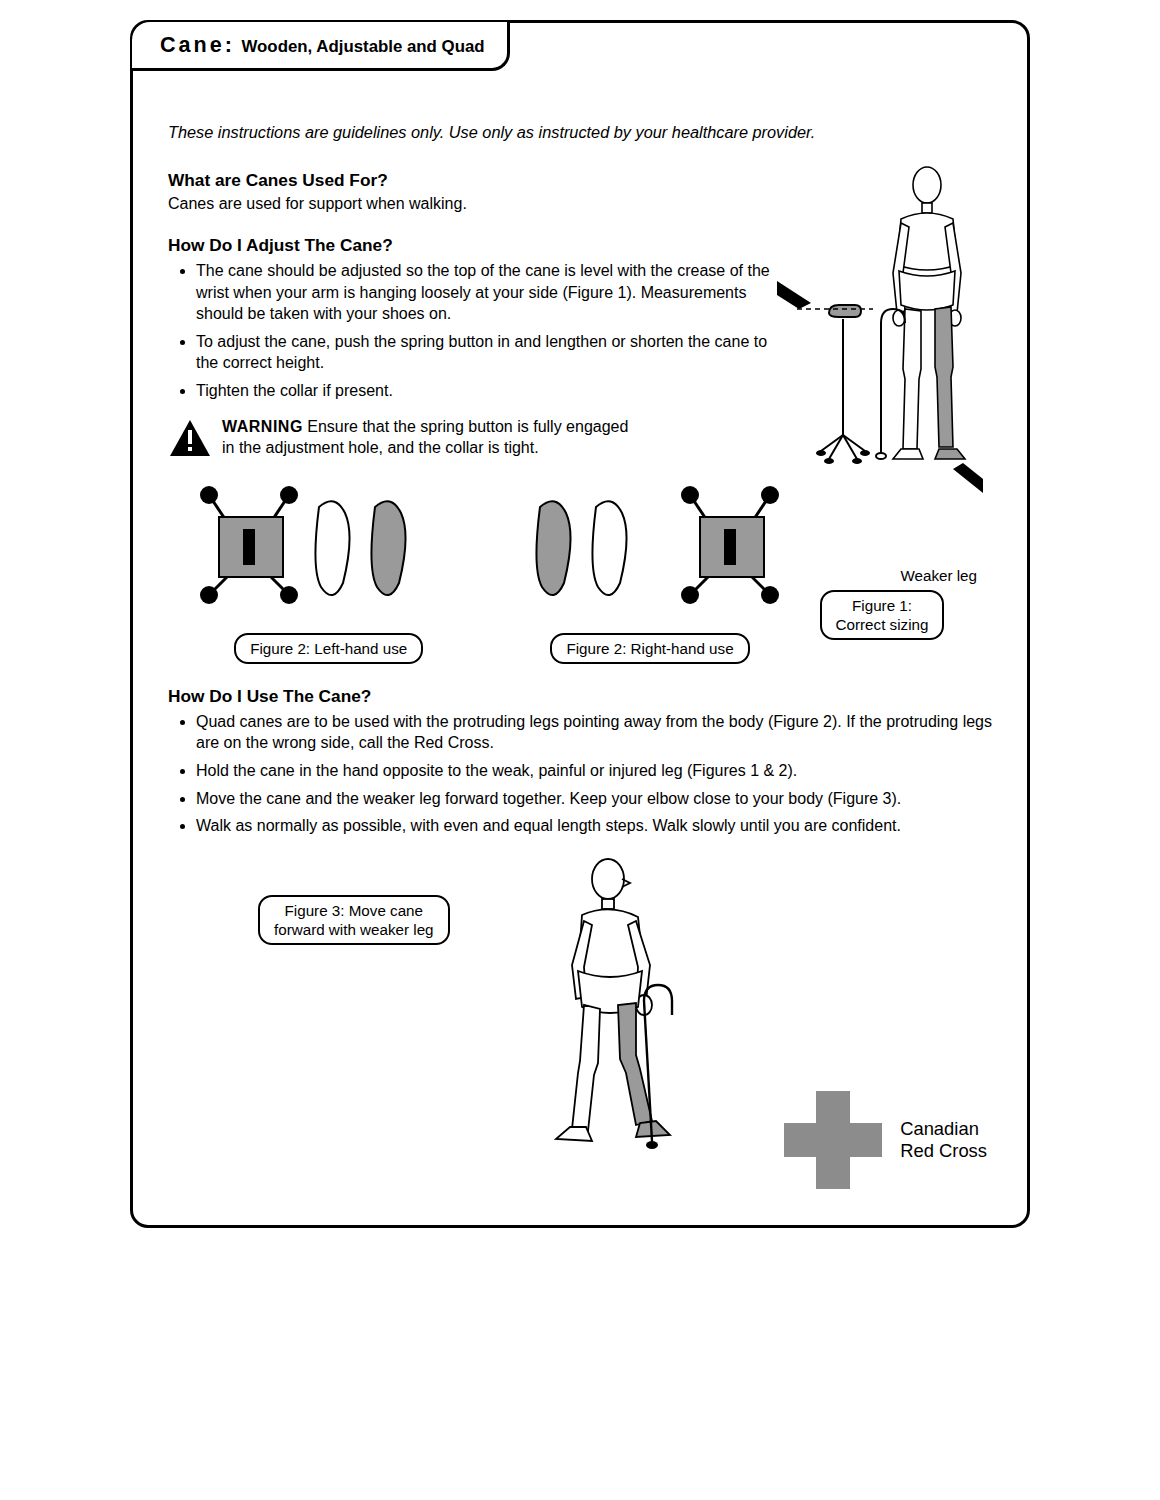Cane: Wooden, Adjustable and Quad
These instructions are guidelines only. Use only as instructed by your healthcare provider.
Weaker leg
Figure 1:
Correct sizing
What are Canes Used For?
Canes are used for support when walking.
How Do I Adjust The Cane?
The cane should be adjusted so the top of the cane is level with the crease of the wrist when your arm is hanging loosely at your side (Figure 1). Measurements should be taken with your shoes on.
To adjust the cane, push the spring button in and lengthen or shorten the cane to the correct height.
Tighten the collar if present.
WARNING Ensure that the spring button is fully engaged in the adjustment hole, and the collar is tight.
Figure 2: Left-hand use
Figure 2: Right-hand use
How Do I Use The Cane?
Quad canes are to be used with the protruding legs pointing away from the body (Figure 2). If the protruding legs are on the wrong side, call the Red Cross.
Hold the cane in the hand opposite to the weak, painful or injured leg (Figures 1 & 2).
Move the cane and the weaker leg forward together. Keep your elbow close to your body (Figure 3).
Walk as normally as possible, with even and equal length steps. Walk slowly until you are confident.
Figure 3: Move cane
forward with weaker leg
Canadian
Red Cross